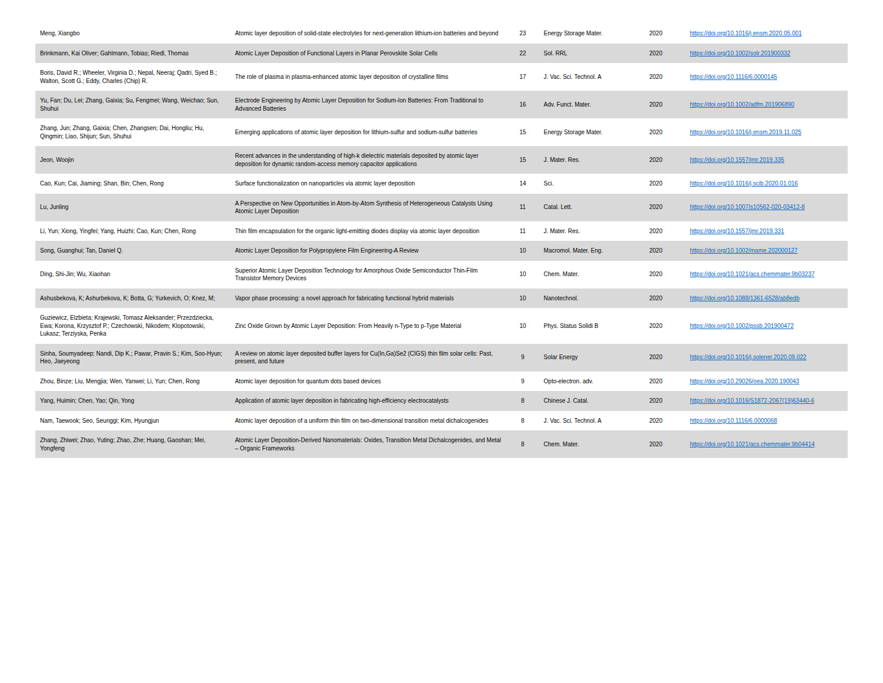| Meng, Xiangbo | Atomic layer deposition of solid-state electrolytes for next-generation lithium-ion batteries and beyond | 23 | Energy Storage Mater. | 2020 | https://doi.org/10.1016/j.ensm.2020.05.001 |
| Brinkmann, Kai Oliver; Gahlmann, Tobias; Riedl, Thomas | Atomic Layer Deposition of Functional Layers in Planar Perovskite Solar Cells | 22 | Sol. RRL | 2020 | https://doi.org/10.1002/solr.201900332 |
| Boris, David R.; Wheeler, Virginia D.; Nepal, Neeraj; Qadri, Syed B.; Walton, Scott G.; Eddy, Charles (Chip) R. | The role of plasma in plasma-enhanced atomic layer deposition of crystalline films | 17 | J. Vac. Sci. Technol. A | 2020 | https://doi.org/10.1116/6.0000145 |
| Yu, Fan; Du, Lei; Zhang, Gaixia; Su, Fengmei; Wang, Weichao; Sun, Shuhui | Electrode Engineering by Atomic Layer Deposition for Sodium-Ion Batteries: From Traditional to Advanced Batteries | 16 | Adv. Funct. Mater. | 2020 | https://doi.org/10.1002/adfm.201906890 |
| Zhang, Jun; Zhang, Gaixia; Chen, Zhangsen; Dai, Hongliu; Hu, Qingmin; Liao, Shijun; Sun, Shuhui | Emerging applications of atomic layer deposition for lithium-sulfur and sodium-sulfur batteries | 15 | Energy Storage Mater. | 2020 | https://doi.org/10.1016/j.ensm.2019.11.025 |
| Jeon, Woojin | Recent advances in the understanding of high-k dielectric materials deposited by atomic layer deposition for dynamic random-access memory capacitor applications | 15 | J. Mater. Res. | 2020 | https://doi.org/10.1557/jmr.2019.335 |
| Cao, Kun; Cai, Jiaming; Shan, Bin; Chen, Rong | Surface functionalization on nanoparticles via atomic layer deposition | 14 | Sci. | 2020 | https://doi.org/10.1016/j.scib.2020.01.016 |
| Lu, Junling | A Perspective on New Opportunities in Atom-by-Atom Synthesis of Heterogeneous Catalysts Using Atomic Layer Deposition | 11 | Catal. Lett. | 2020 | https://doi.org/10.1007/s10562-020-03412-8 |
| Li, Yun; Xiong, Yingfei; Yang, Huizhi; Cao, Kun; Chen, Rong | Thin film encapsulation for the organic light-emitting diodes display via atomic layer deposition | 11 | J. Mater. Res. | 2020 | https://doi.org/10.1557/jmr.2019.331 |
| Song, Guanghui; Tan, Daniel Q. | Atomic Layer Deposition for Polypropylene Film Engineering-A Review | 10 | Macromol. Mater. Eng. | 2020 | https://doi.org/10.1002/mame.202000127 |
| Ding, Shi-Jin; Wu, Xiaohan | Superior Atomic Layer Deposition Technology for Amorphous Oxide Semiconductor Thin-Film Transistor Memory Devices | 10 | Chem. Mater. | 2020 | https://doi.org/10.1021/acs.chemmater.9b03237 |
| Ashusbekova, K; Ashurbekova, K; Botta, G; Yurkevich, O; Knez, M; | Vapor phase processing: a novel approach for fabricating functional hybrid materials | 10 | Nanotechnol. | 2020 | https://doi.org/10.1088/1361-6528/ab8edb |
| Guziewicz, Elzbieta; Krajewski, Tomasz Aleksander; Przezdziecka, Ewa; Korona, Krzysztof P.; Czechowski, Nikodem; Klopotowski, Lukasz; Terziyska, Penka | Zinc Oxide Grown by Atomic Layer Deposition: From Heavily n-Type to p-Type Material | 10 | Phys. Status Solidi B | 2020 | https://doi.org/10.1002/pssb.201900472 |
| Sinha, Soumyadeep; Nandi, Dip K.; Pawar, Pravin S.; Kim, Soo-Hyun; Heo, Jaeyeong | A review on atomic layer deposited buffer layers for Cu(In,Ga)Se2 (CIGS) thin film solar cells: Past, present, and future | 9 | Solar Energy | 2020 | https://doi.org/10.1016/j.solener.2020.09.022 |
| Zhou, Binze; Liu, Mengjia; Wen, Yanwei; Li, Yun; Chen, Rong | Atomic layer deposition for quantum dots based devices | 9 | Opto-electron. adv. | 2020 | https://doi.org/10.29026/oea.2020.190043 |
| Yang, Huimin; Chen, Yao; Qin, Yong | Application of atomic layer deposition in fabricating high-efficiency electrocatalysts | 8 | Chinese J. Catal. | 2020 | https://doi.org/10.1016/S1872-2067(19)63440-6 |
| Nam, Taewook; Seo, Seunggi; Kim, Hyungjun | Atomic layer deposition of a uniform thin film on two-dimensional transition metal dichalcogenides | 8 | J. Vac. Sci. Technol. A | 2020 | https://doi.org/10.1116/6.0000068 |
| Zhang, Zhiwei; Zhao, Yuting; Zhao, Zhe; Huang, Gaoshan; Mei, Yongfeng | Atomic Layer Deposition-Derived Nanomaterials: Oxides, Transition Metal Dichalcogenides, and Metal – Organic Frameworks | 8 | Chem. Mater. | 2020 | https://doi.org/10.1021/acs.chemmater.9b04414 |